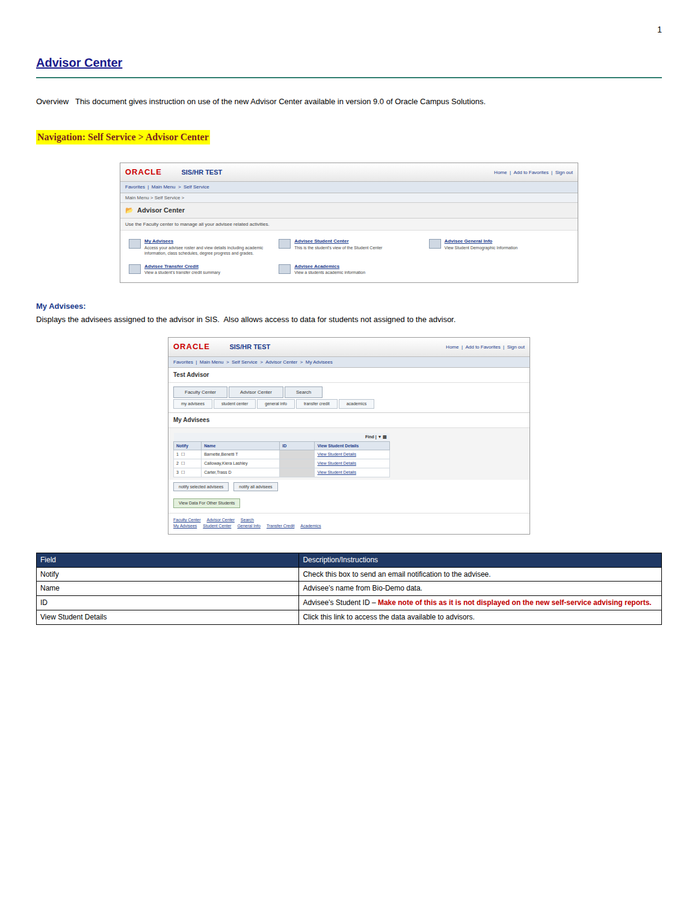1
Advisor Center
Overview This document gives instruction on use of the new Advisor Center available in version 9.0 of Oracle Campus Solutions.
Navigation: Self Service > Advisor Center
ORACLE SIS/HR TEST
Home | Add to Favorites | Sign out
Favorites | Main Menu > Self Service
Main Menu > Self Service >
📂 Advisor Center
Use the Faculty center to manage all your advisee related activities.
My Advisees
Access your advisee roster and view details including academic information, class schedules, degree progress and grades.
Advisee Student Center
This is the student's view of the Student Center
Advisee General Info
View Student Demographic Information
Advisee Transfer Credit
View a student's transfer credit summary
Advisee Academics
View a students academic information
My Advisees:
Displays the advisees assigned to the advisor in SIS. Also allows access to data for students not assigned to the advisor.
ORACLE SIS/HR TEST
Home | Add to Favorites | Sign out
Favorites | Main Menu > Self Service > Advisor Center > My Advisees
Test Advisor
Faculty Center
Advisor Center
Search
my advisees
student center
general info
transfer credit
academics
My Advisees
| Find / ▼ ▤ |
| --- |
| Notify | Name | ID | View Student Details |
| 1 ☐ | Barnette,Benetti T | 0000000 | View Student Details |
| 2 ☐ | Calloway,Kiera Lashley | 0000000 | View Student Details |
| 3 ☐ | Carter,Trass D | 0000000 | View Student Details |
notify selected advisees
notify all advisees
View Data For Other Students
Faculty Center Advisor Center Search
My Advisees Student Center General Info Transfer Credit Academics
| Field | Description/Instructions |
| --- | --- |
| Notify | Check this box to send an email notification to the advisee. |
| Name | Advisee’s name from Bio-Demo data. |
| ID | Advisee’s Student ID – Make note of this as it is not displayed on the new self-service advising reports. |
| View Student Details | Click this link to access the data available to advisors. |